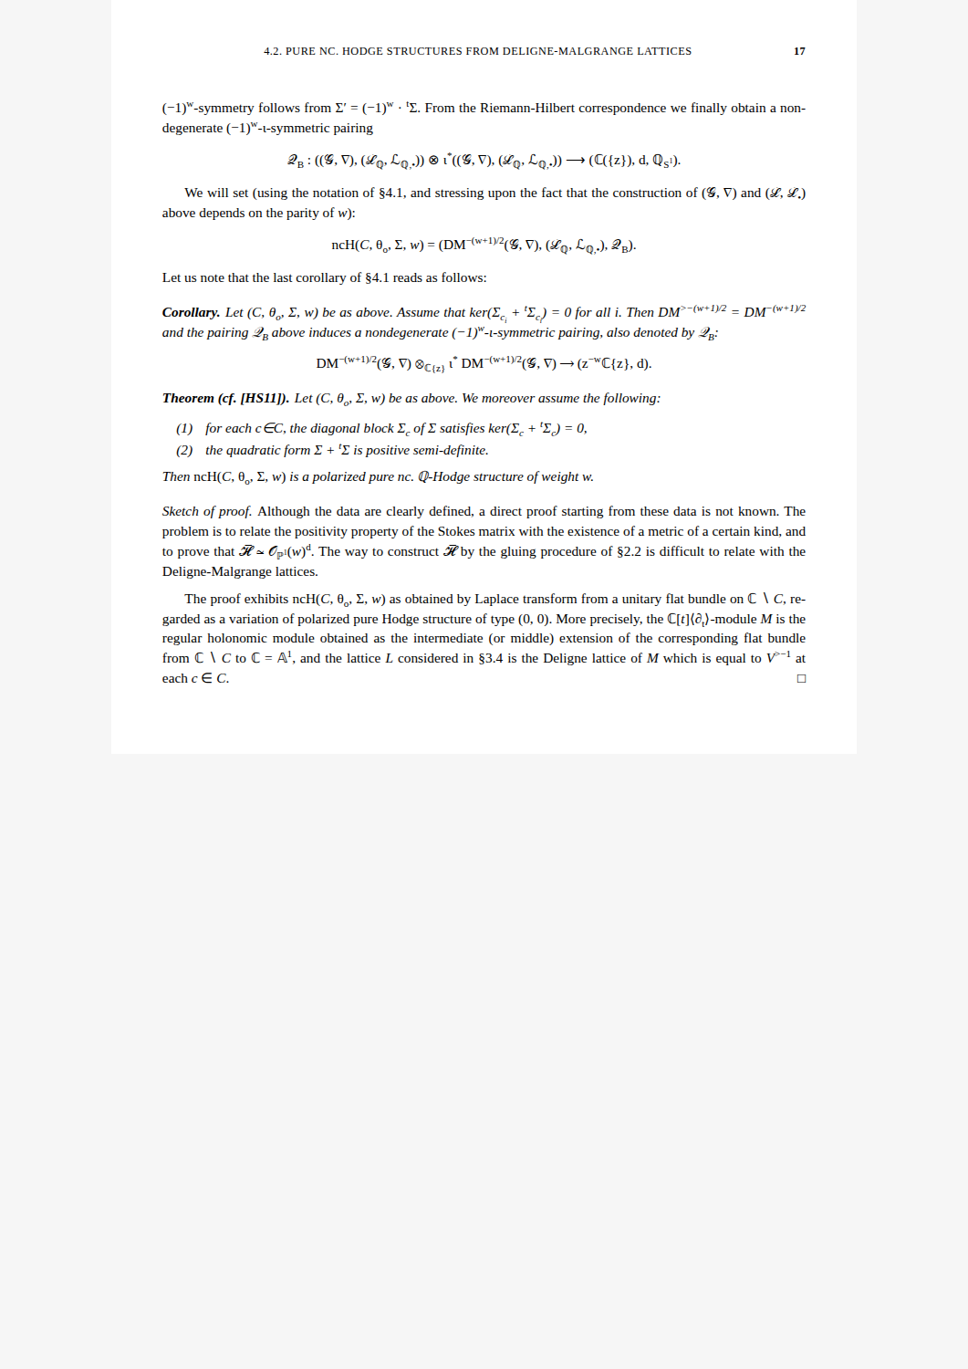4.2. PURE NC. HODGE STRUCTURES FROM DELIGNE-MALGRANGE LATTICES 17
(−1)w-symmetry follows from Σ′ = (−1)w · tΣ. From the Riemann-Hilbert correspondence we finally obtain a nondegenerate (−1)w-ι-symmetric pairing
𝒬B : ((𝒢, ∇), (ℒℚ, ℒℚ,•)) ⊗ ι*((𝒢, ∇), (ℒℚ, ℒℚ,•)) ⟶ (ℂ({z}), d, ℚS1).
We will set (using the notation of §4.1, and stressing upon the fact that the construction of (𝒢, ∇) and (ℒ, ℒ•) above depends on the parity of w):
ncH(C, θo, Σ, w) = (DM−(w+1)/2(𝒢, ∇), (ℒℚ, ℒℚ,•), 𝒬B).
Let us note that the last corollary of §4.1 reads as follows:
Corollary. Let (C, θo, Σ, w) be as above. Assume that ker(Σci + tΣci) = 0 for all i. Then DM>−(w+1)/2 = DM−(w+1)/2 and the pairing 𝒬B above induces a nondegenerate (−1)w-ι-symmetric pairing, also denoted by 𝒬B:
DM−(w+1)/2(𝒢, ∇) ⊗ℂ{z} ι* DM−(w+1)/2(𝒢, ∇) ⟶ (z−wℂ{z}, d).
Theorem (cf. [HS11]). Let (C, θo, Σ, w) be as above. We moreover assume the following:
(1) for each c∈C, the diagonal block Σc of Σ satisfies ker(Σc + tΣc) = 0,
(2) the quadratic form Σ + tΣ is positive semi-definite.
Then ncH(C, θo, Σ, w) is a polarized pure nc. ℚ-Hodge structure of weight w.
Sketch of proof. Although the data are clearly defined, a direct proof starting from these data is not known. The problem is to relate the positivity property of the Stokes matrix with the existence of a metric of a certain kind, and to prove that 𝓗̅ ≃ 𝒪ℙ1(w)d. The way to construct 𝓗̅ by the gluing procedure of §2.2 is difficult to relate with the Deligne-Malgrange lattices.
The proof exhibits ncH(C, θo, Σ, w) as obtained by Laplace transform from a unitary flat bundle on ℂ ∖ C, regarded as a variation of polarized pure Hodge structure of type (0, 0). More precisely, the ℂ[t]⟨∂t⟩-module M is the regular holonomic module obtained as the intermediate (or middle) extension of the corresponding flat bundle from ℂ ∖ C to ℂ = 𝔸1, and the lattice L considered in §3.4 is the Deligne lattice of M which is equal to V>−1 at each c ∈ C.□